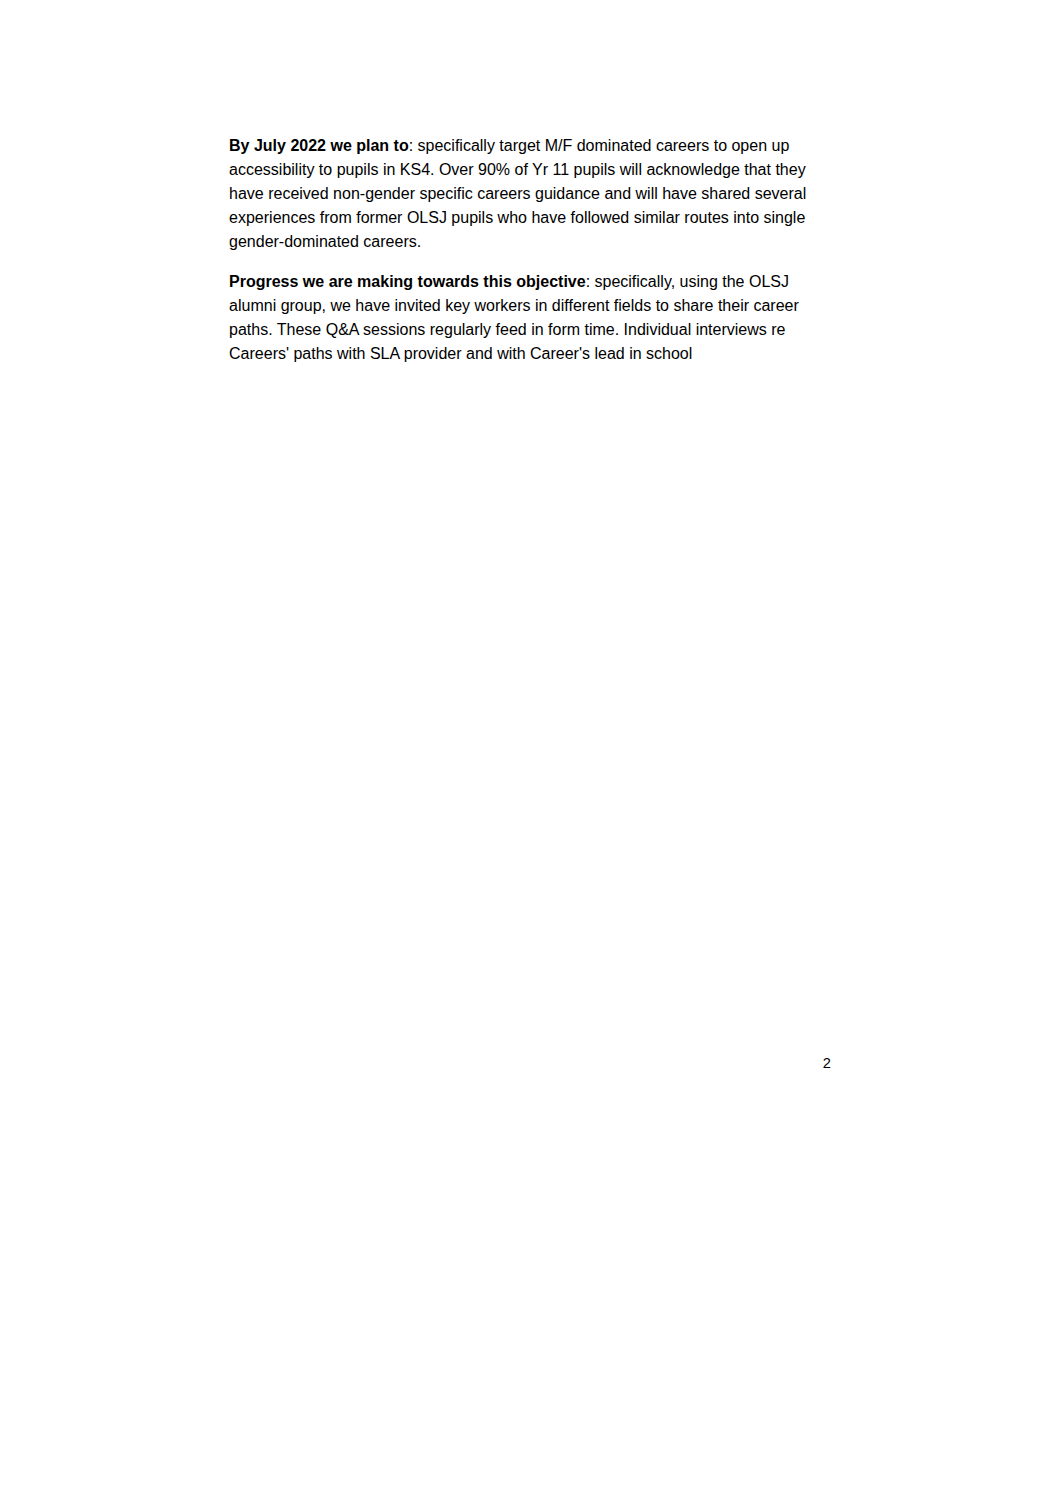By July 2022 we plan to: specifically target M/F dominated careers to open up accessibility to pupils in KS4. Over 90% of Yr 11 pupils will acknowledge that they have received non-gender specific careers guidance and will have shared several experiences from former OLSJ pupils who have followed similar routes into single gender-dominated careers.
Progress we are making towards this objective: specifically, using the OLSJ alumni group, we have invited key workers in different fields to share their career paths. These Q&A sessions regularly feed in form time. Individual interviews re Careers' paths with SLA provider and with Career's lead in school
2